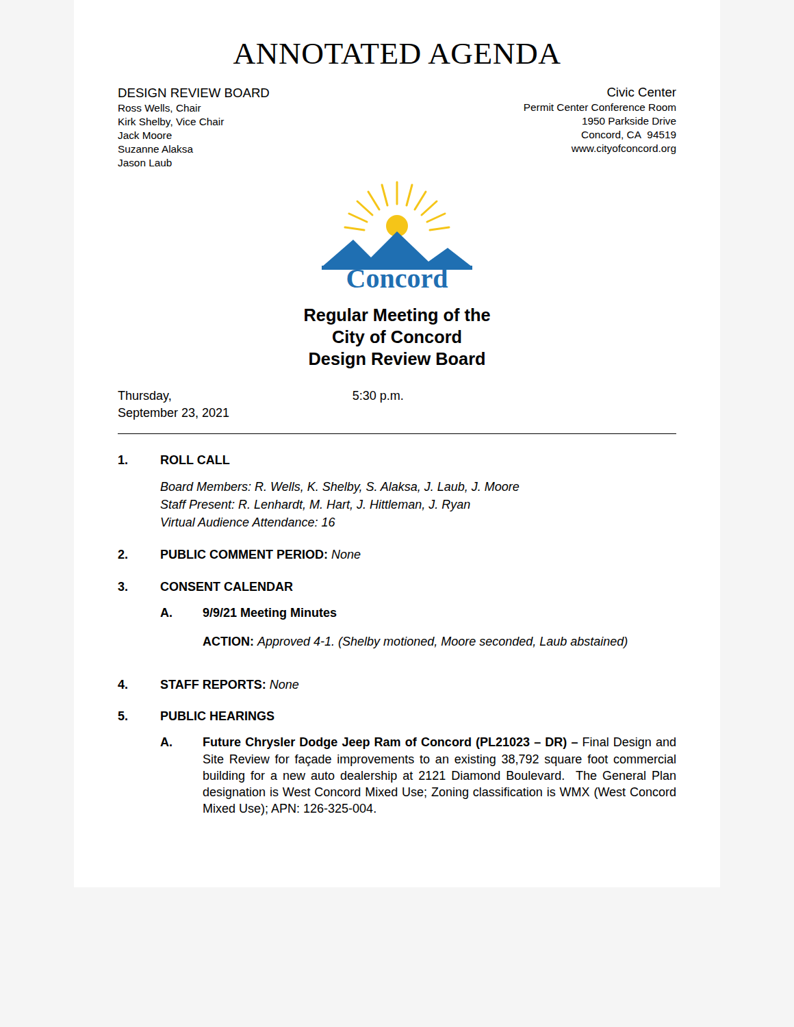ANNOTATED AGENDA
| DESIGN REVIEW BOARD Ross Wells, Chair Kirk Shelby, Vice Chair Jack Moore Suzanne Alaksa Jason Laub | Civic Center Permit Center Conference Room 1950 Parkside Drive Concord, CA 94519 www.cityofconcord.org |
Concord
Regular Meeting of the
City of Concord
Design Review Board
| Thursday, September 23, 2021 | 5:30 p.m. |
1.
ROLL CALL
Board Members: R. Wells, K. Shelby, S. Alaksa, J. Laub, J. Moore
Staff Present: R. Lenhardt, M. Hart, J. Hittleman, J. Ryan
Virtual Audience Attendance: 16
2.
PUBLIC COMMENT PERIOD: None
3.
CONSENT CALENDAR
A.
9/9/21 Meeting Minutes
ACTION: Approved 4-1. (Shelby motioned, Moore seconded, Laub abstained)
4.
STAFF REPORTS: None
5.
PUBLIC HEARINGS
A.
Future Chrysler Dodge Jeep Ram of Concord (PL21023 – DR) – Final Design and Site Review for façade improvements to an existing 38,792 square foot commercial building for a new auto dealership at 2121 Diamond Boulevard. The General Plan designation is West Concord Mixed Use; Zoning classification is WMX (West Concord Mixed Use); APN: 126-325-004.